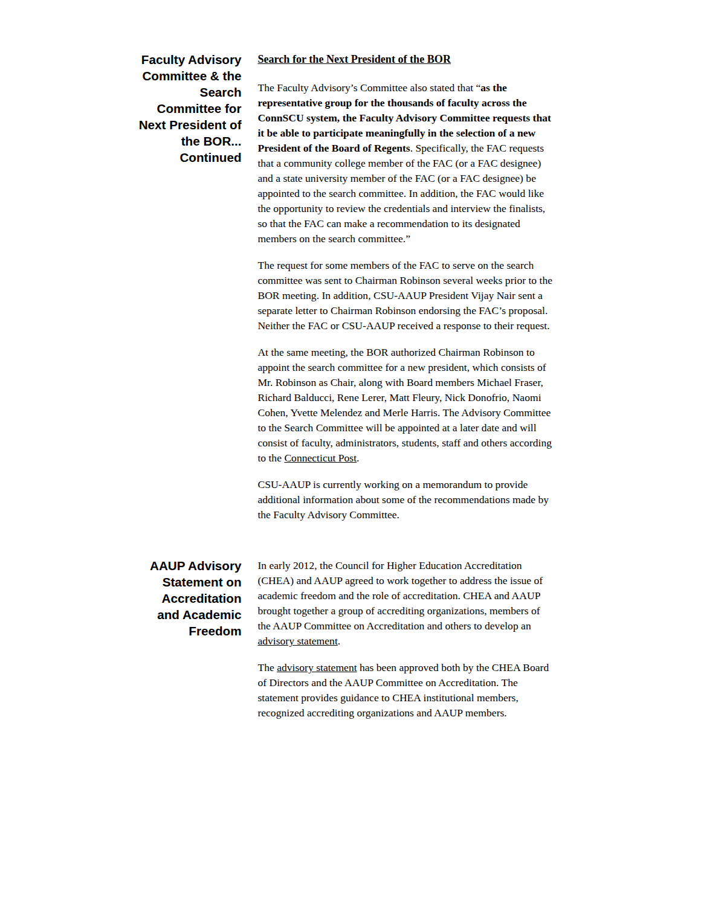Faculty Advisory Committee & the Search Committee for Next President of the BOR... Continued
Search for the Next President of the BOR
The Faculty Advisory’s Committee also stated that “as the representative group for the thousands of faculty across the ConnSCU system, the Faculty Advisory Committee requests that it be able to participate meaningfully in the selection of a new President of the Board of Regents. Specifically, the FAC requests that a community college member of the FAC (or a FAC designee) and a state university member of the FAC (or a FAC designee) be appointed to the search committee. In addition, the FAC would like the opportunity to review the credentials and interview the finalists, so that the FAC can make a recommendation to its designated members on the search committee.”
The request for some members of the FAC to serve on the search committee was sent to Chairman Robinson several weeks prior to the BOR meeting. In addition, CSU-AAUP President Vijay Nair sent a separate letter to Chairman Robinson endorsing the FAC’s proposal. Neither the FAC or CSU-AAUP received a response to their request.
At the same meeting, the BOR authorized Chairman Robinson to appoint the search committee for a new president, which consists of Mr. Robinson as Chair, along with Board members Michael Fraser, Richard Balducci, Rene Lerer, Matt Fleury, Nick Donofrio, Naomi Cohen, Yvette Melendez and Merle Harris. The Advisory Committee to the Search Committee will be appointed at a later date and will consist of faculty, administrators, students, staff and others according to the Connecticut Post.
CSU-AAUP is currently working on a memorandum to provide additional information about some of the recommendations made by the Faculty Advisory Committee.
AAUP Advisory Statement on Accreditation and Academic Freedom
In early 2012, the Council for Higher Education Accreditation (CHEA) and AAUP agreed to work together to address the issue of academic freedom and the role of accreditation. CHEA and AAUP brought together a group of accrediting organizations, members of the AAUP Committee on Accreditation and others to develop an advisory statement.
The advisory statement has been approved both by the CHEA Board of Directors and the AAUP Committee on Accreditation. The statement provides guidance to CHEA institutional members, recognized accrediting organizations and AAUP members.